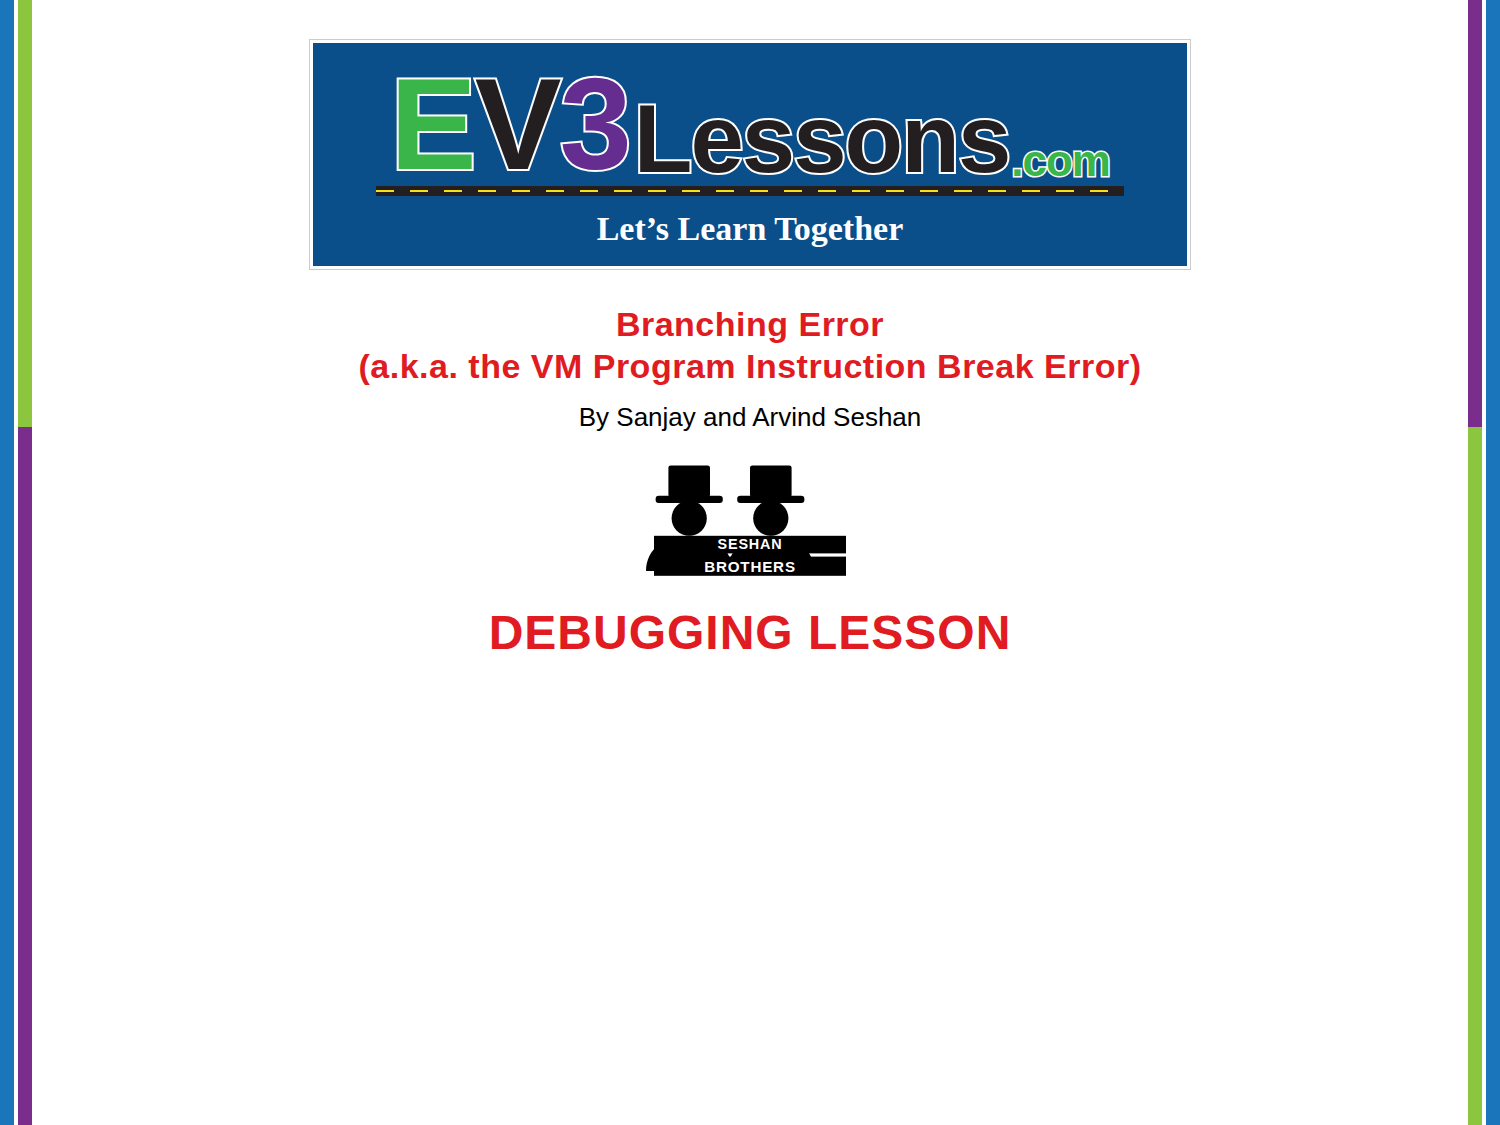EV 3 Lessons.com
Let’s Learn Together
Branching Error
(a.k.a. the VM Program Instruction Break Error)
By Sanjay and Arvind Seshan
SESHAN BROTHERS
DEBUGGING LESSON